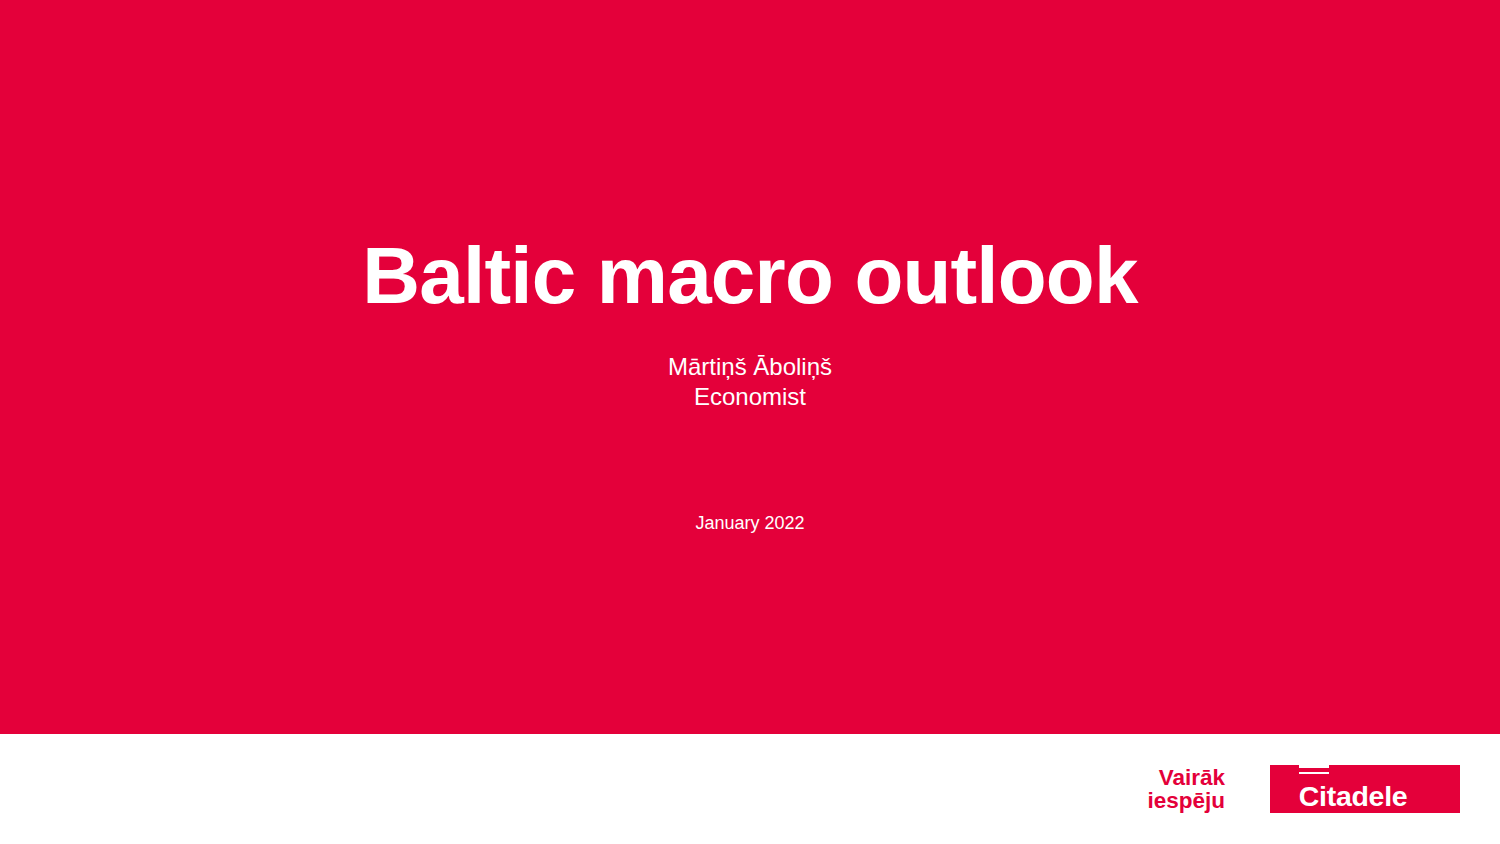Baltic macro outlook
Mārtiņš Āboliņš Economist
January 2022
Vairāk iespēju
Citadele